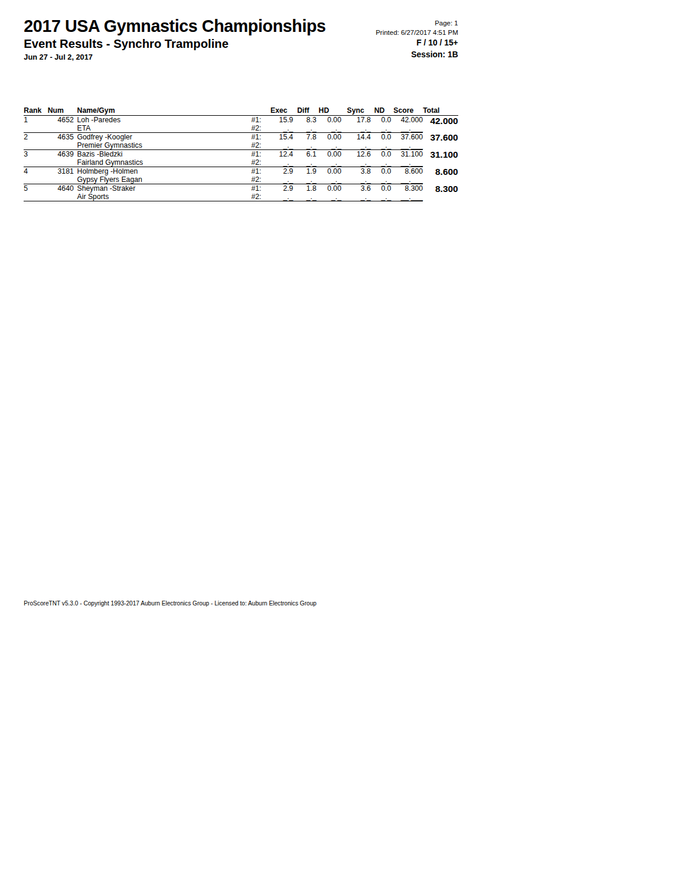Page: 1
Printed: 6/27/2017 4:51 PM
F / 10 / 15+
Session: 1B
2017 USA Gymnastics Championships
Event Results - Synchro Trampoline
Jun 27 - Jul 2, 2017
| Rank | Num | Name/Gym | | Exec | Diff | HD | Sync | ND | Score | Total |
| --- | --- | --- | --- | --- | --- | --- | --- | --- | --- | --- |
| 1 | 4652 | Loh -Paredes | #1: | 15.9 | 8.3 | 0.00 | 17.8 | 0.0 | 42.000 | 42.000 |
| | | ETA | #2: | _._ | _._ | _._ | _._ | _._ | __.___ |
| 2 | 4635 | Godfrey -Koogler | #1: | 15.4 | 7.8 | 0.00 | 14.4 | 0.0 | 37.600 | 37.600 |
| | | Premier Gymnastics | #2: | _._ | _._ | _._ | _._ | _._ | __.___ |
| 3 | 4639 | Bazis -Bledzki | #1: | 12.4 | 6.1 | 0.00 | 12.6 | 0.0 | 31.100 | 31.100 |
| | | Fairland Gymnastics | #2: | _._ | _._ | _._ | _._ | _._ | __.___ |
| 4 | 3181 | Holmberg -Holmen | #1: | 2.9 | 1.9 | 0.00 | 3.8 | 0.0 | 8.600 | 8.600 |
| | | Gypsy Flyers Eagan | #2: | _._ | _._ | _._ | _._ | _._ | __.___ |
| 5 | 4640 | Sheyman -Straker | #1: | 2.9 | 1.8 | 0.00 | 3.6 | 0.0 | 8.300 | 8.300 |
| | | Air Sports | #2: | _._ | _._ | _._ | _._ | _._ | __.___ |
ProScoreTNT v5.3.0 - Copyright 1993-2017 Auburn Electronics Group - Licensed to: Auburn Electronics Group